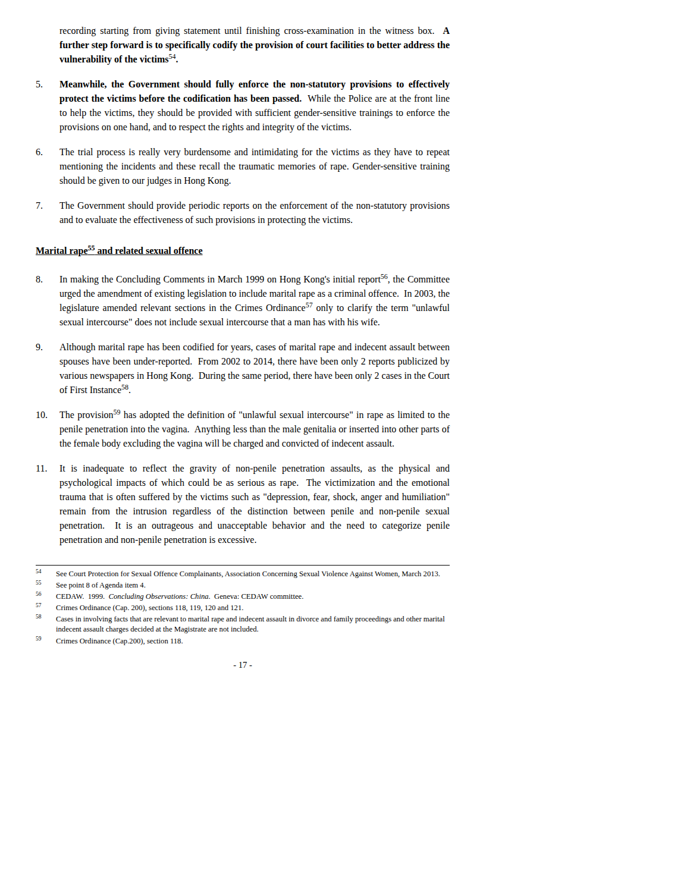recording starting from giving statement until finishing cross-examination in the witness box. A further step forward is to specifically codify the provision of court facilities to better address the vulnerability of the victims54.
Meanwhile, the Government should fully enforce the non-statutory provisions to effectively protect the victims before the codification has been passed. While the Police are at the front line to help the victims, they should be provided with sufficient gender-sensitive trainings to enforce the provisions on one hand, and to respect the rights and integrity of the victims.
The trial process is really very burdensome and intimidating for the victims as they have to repeat mentioning the incidents and these recall the traumatic memories of rape. Gender-sensitive training should be given to our judges in Hong Kong.
The Government should provide periodic reports on the enforcement of the non-statutory provisions and to evaluate the effectiveness of such provisions in protecting the victims.
Marital rape55 and related sexual offence
In making the Concluding Comments in March 1999 on Hong Kong's initial report56, the Committee urged the amendment of existing legislation to include marital rape as a criminal offence. In 2003, the legislature amended relevant sections in the Crimes Ordinance57 only to clarify the term "unlawful sexual intercourse" does not include sexual intercourse that a man has with his wife.
Although marital rape has been codified for years, cases of marital rape and indecent assault between spouses have been under-reported. From 2002 to 2014, there have been only 2 reports publicized by various newspapers in Hong Kong. During the same period, there have been only 2 cases in the Court of First Instance58.
The provision59 has adopted the definition of "unlawful sexual intercourse" in rape as limited to the penile penetration into the vagina. Anything less than the male genitalia or inserted into other parts of the female body excluding the vagina will be charged and convicted of indecent assault.
It is inadequate to reflect the gravity of non-penile penetration assaults, as the physical and psychological impacts of which could be as serious as rape. The victimization and the emotional trauma that is often suffered by the victims such as "depression, fear, shock, anger and humiliation" remain from the intrusion regardless of the distinction between penile and non-penile sexual penetration. It is an outrageous and unacceptable behavior and the need to categorize penile penetration and non-penile penetration is excessive.
| 54 | See Court Protection for Sexual Offence Complainants, Association Concerning Sexual Violence Against Women, March 2013. |
| 55 | See point 8 of Agenda item 4. |
| 56 | CEDAW. 1999. Concluding Observations: China . Geneva: CEDAW committee. |
| 57 | Crimes Ordinance (Cap. 200), sections 118, 119, 120 and 121. |
| 58 | Cases in involving facts that are relevant to marital rape and indecent assault in divorce and family proceedings and other marital indecent assault charges decided at the Magistrate are not included. |
| 59 | Crimes Ordinance (Cap.200), section 118. |
- 17 -